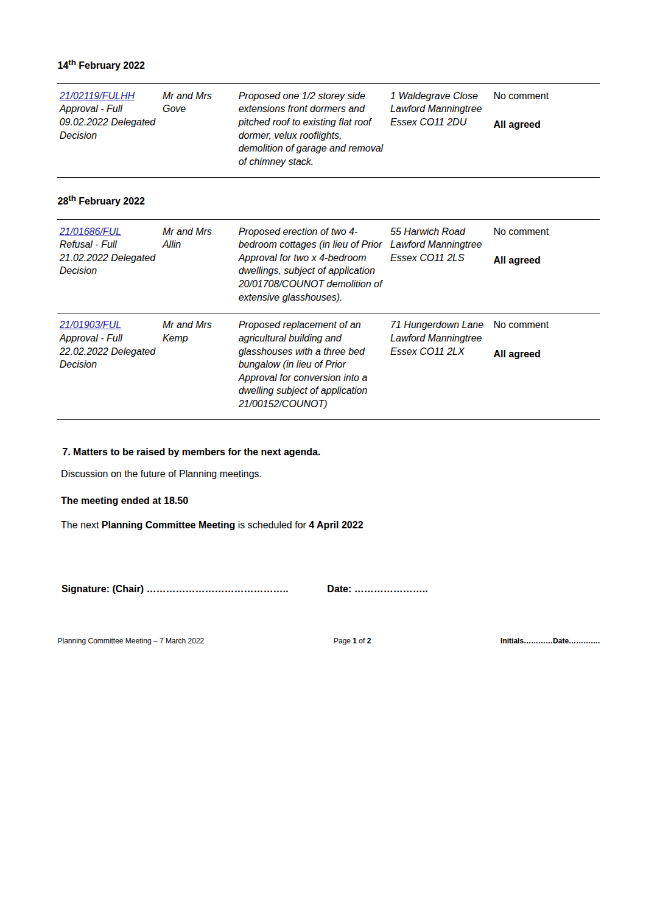14th February 2022
| 21/02119/FULHH Approval - Full 09.02.2022 Delegated Decision | Mr and Mrs Gove | Proposed one 1/2 storey side extensions front dormers and pitched roof to existing flat roof dormer, velux rooflights, demolition of garage and removal of chimney stack. | 1 Waldegrave Close Lawford Manningtree Essex CO11 2DU | No comment All agreed |
28th February 2022
| 21/01686/FUL Refusal - Full 21.02.2022 Delegated Decision | Mr and Mrs Allin | Proposed erection of two 4-bedroom cottages (in lieu of Prior Approval for two x 4-bedroom dwellings, subject of application 20/01708/COUNOT demolition of extensive glasshouses). | 55 Harwich Road Lawford Manningtree Essex CO11 2LS | No comment All agreed |
| 21/01903/FUL Approval - Full 22.02.2022 Delegated Decision | Mr and Mrs Kemp | Proposed replacement of an agricultural building and glasshouses with a three bed bungalow (in lieu of Prior Approval for conversion into a dwelling subject of application 21/00152/COUNOT) | 71 Hungerdown Lane Lawford Manningtree Essex CO11 2LX | No comment All agreed |
Matters to be raised by members for the next agenda.
Discussion on the future of Planning meetings.
The meeting ended at 18.50
The next Planning Committee Meeting is scheduled for 4 April 2022
Signature: (Chair) ……………………………………..
Date: …………………..
Planning Committee Meeting – 7 March 2022
Page 1 of 2
Initials…………Date………….